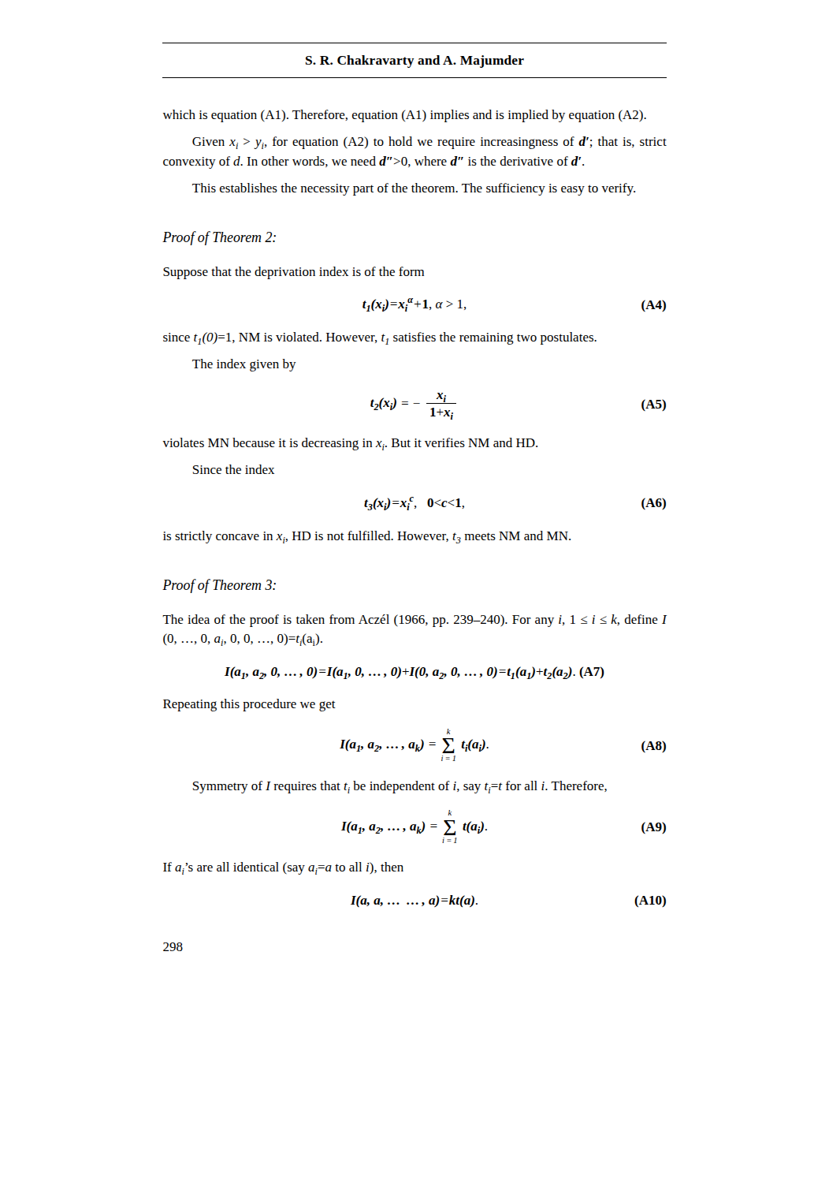S. R. Chakravarty and A. Majumder
which is equation (A1). Therefore, equation (A1) implies and is implied by equation (A2).
Given xi > yi, for equation (A2) to hold we require increasingness of d′; that is, strict convexity of d. In other words, we need d″>0, where d″ is the derivative of d′.
This establishes the necessity part of the theorem. The sufficiency is easy to verify.
Proof of Theorem 2:
Suppose that the deprivation index is of the form
t1(xi)=xiα+1, α > 1, (A4)
since t1(0)=1, NM is violated. However, t1 satisfies the remaining two postulates.
The index given by
t2(xi) = − xi 1+xi (A5)
violates MN because it is decreasing in xi. But it verifies NM and HD.
Since the index
t3(xi)=xic, 0<c<1, (A6)
is strictly concave in xi, HD is not fulfilled. However, t3 meets NM and MN.
Proof of Theorem 3:
The idea of the proof is taken from Aczél (1966, pp. 239–240). For any i, 1 ≤ i ≤ k, define I (0, …, 0, ai, 0, 0, …, 0)=ti(ai).
I(a1, a2, 0, …, 0)=I(a1, 0, …, 0)+I(0, a2, 0, …, 0)=t1(a1)+t2(a2). (A7)
Repeating this procedure we get
I(a1, a2, …, ak) = kΣi = 1 ti(ai). (A8)
Symmetry of I requires that ti be independent of i, say ti=t for all i. Therefore,
I(a1, a2, …, ak) = kΣi = 1 t(ai). (A9)
If ai’s are all identical (say ai=a to all i), then
I(a, a, … …, a)=kt(a). (A10)
298